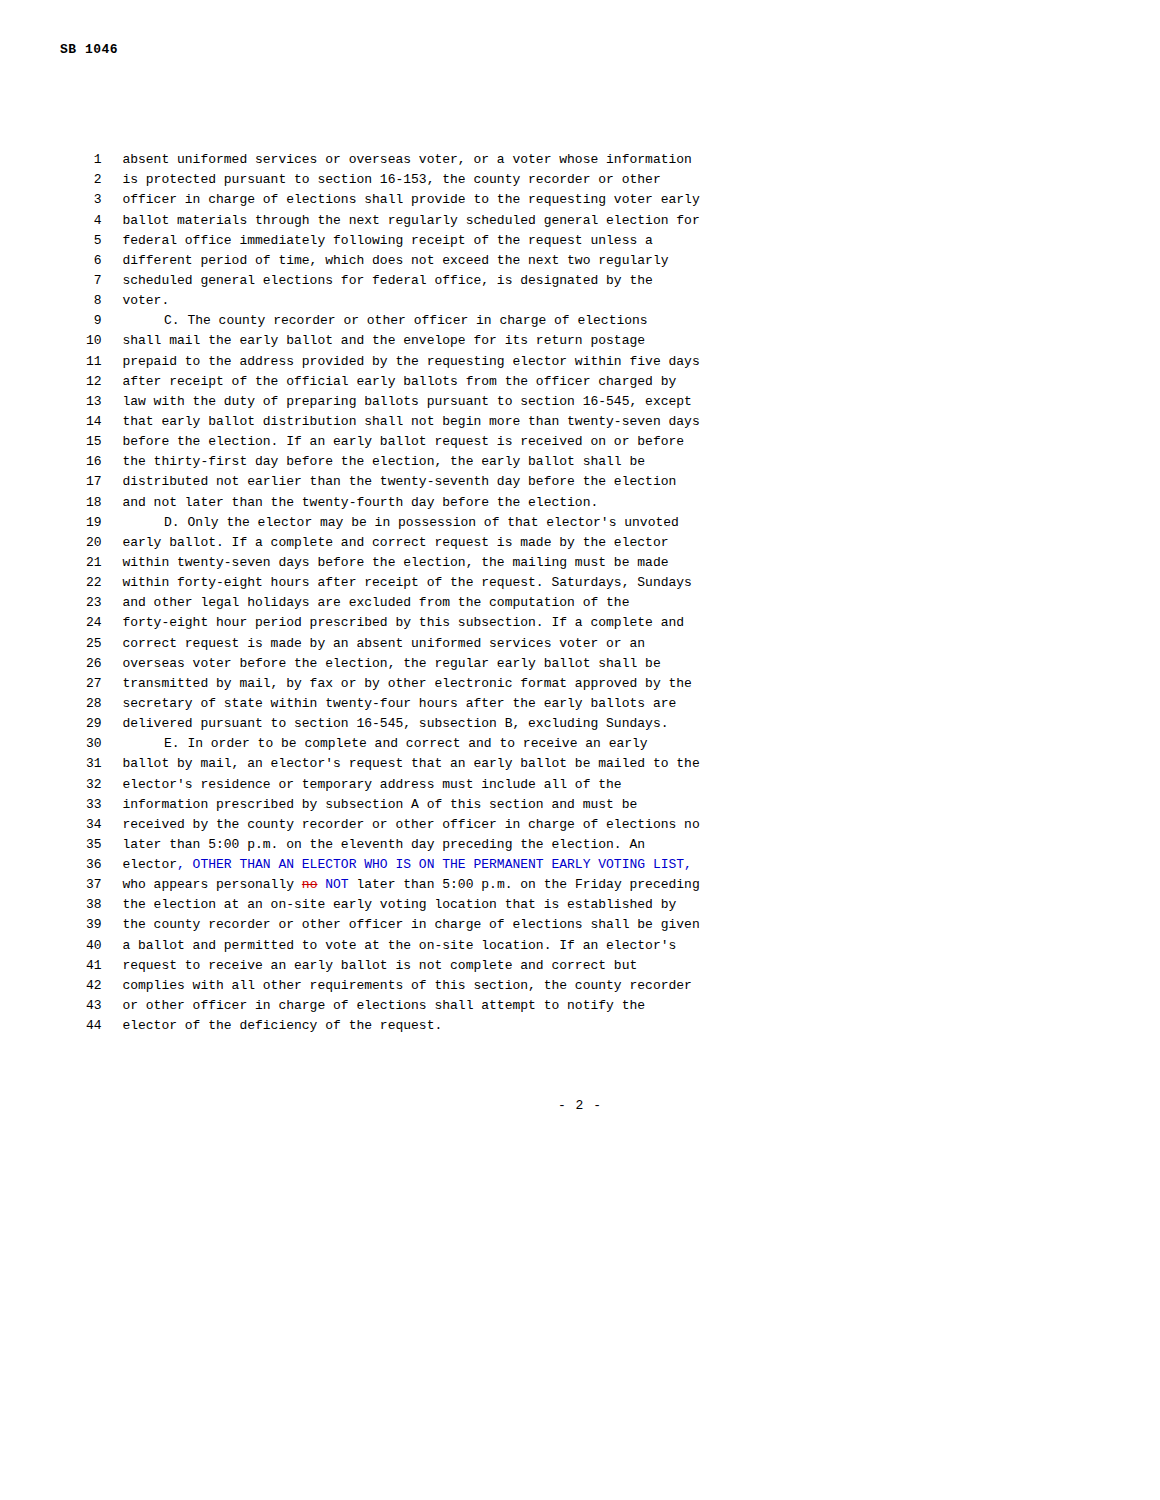SB 1046
1 absent uniformed services or overseas voter, or a voter whose information
2 is protected pursuant to section 16-153, the county recorder or other
3 officer in charge of elections shall provide to the requesting voter early
4 ballot materials through the next regularly scheduled general election for
5 federal office immediately following receipt of the request unless a
6 different period of time, which does not exceed the next two regularly
7 scheduled general elections for federal office, is designated by the
8 voter.
9 C. The county recorder or other officer in charge of elections
10 shall mail the early ballot and the envelope for its return postage
11 prepaid to the address provided by the requesting elector within five days
12 after receipt of the official early ballots from the officer charged by
13 law with the duty of preparing ballots pursuant to section 16-545, except
14 that early ballot distribution shall not begin more than twenty-seven days
15 before the election. If an early ballot request is received on or before
16 the thirty-first day before the election, the early ballot shall be
17 distributed not earlier than the twenty-seventh day before the election
18 and not later than the twenty-fourth day before the election.
19 D. Only the elector may be in possession of that elector's unvoted
20 early ballot. If a complete and correct request is made by the elector
21 within twenty-seven days before the election, the mailing must be made
22 within forty-eight hours after receipt of the request. Saturdays, Sundays
23 and other legal holidays are excluded from the computation of the
24 forty-eight hour period prescribed by this subsection. If a complete and
25 correct request is made by an absent uniformed services voter or an
26 overseas voter before the election, the regular early ballot shall be
27 transmitted by mail, by fax or by other electronic format approved by the
28 secretary of state within twenty-four hours after the early ballots are
29 delivered pursuant to section 16-545, subsection B, excluding Sundays.
30 E. In order to be complete and correct and to receive an early
31 ballot by mail, an elector's request that an early ballot be mailed to the
32 elector's residence or temporary address must include all of the
33 information prescribed by subsection A of this section and must be
34 received by the county recorder or other officer in charge of elections no
35 later than 5:00 p.m. on the eleventh day preceding the election. An
36 elector, OTHER THAN AN ELECTOR WHO IS ON THE PERMANENT EARLY VOTING LIST,
37 who appears personally no NOT later than 5:00 p.m. on the Friday preceding
38 the election at an on-site early voting location that is established by
39 the county recorder or other officer in charge of elections shall be given
40 a ballot and permitted to vote at the on-site location. If an elector's
41 request to receive an early ballot is not complete and correct but
42 complies with all other requirements of this section, the county recorder
43 or other officer in charge of elections shall attempt to notify the
44 elector of the deficiency of the request.
- 2 -